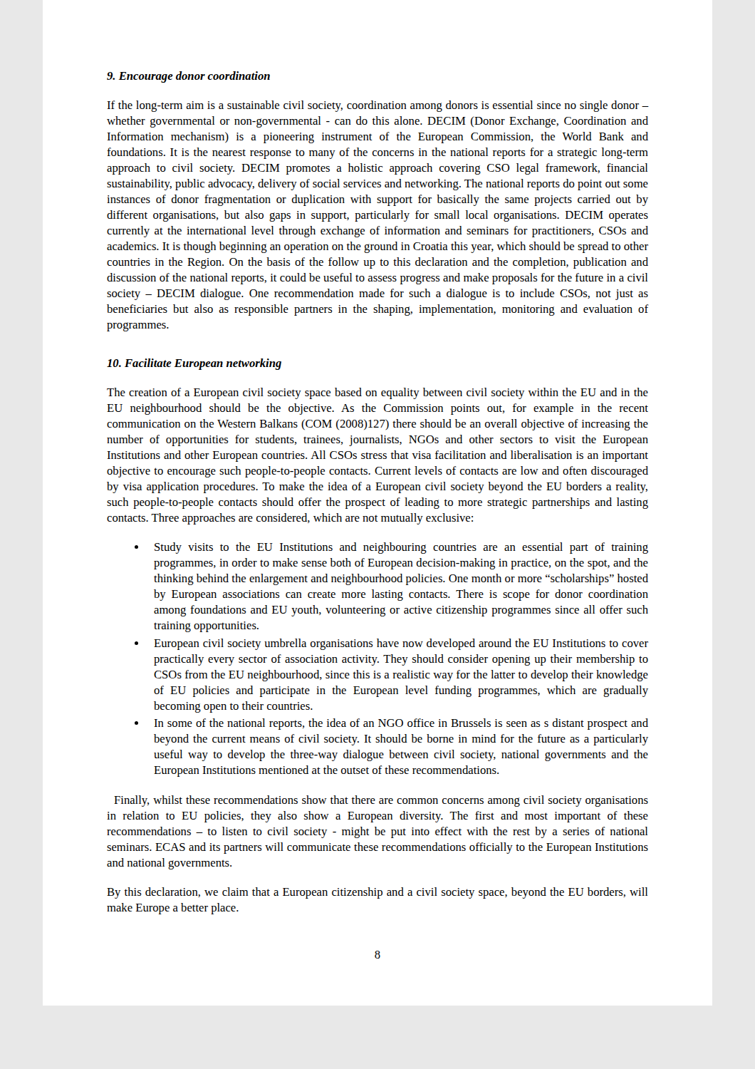9. Encourage donor coordination
If the long-term aim is a sustainable civil society, coordination among donors is essential since no single donor – whether governmental or non-governmental - can do this alone. DECIM (Donor Exchange, Coordination and Information mechanism) is a pioneering instrument of the European Commission, the World Bank and foundations. It is the nearest response to many of the concerns in the national reports for a strategic long-term approach to civil society. DECIM promotes a holistic approach covering CSO legal framework, financial sustainability, public advocacy, delivery of social services and networking. The national reports do point out some instances of donor fragmentation or duplication with support for basically the same projects carried out by different organisations, but also gaps in support, particularly for small local organisations. DECIM operates currently at the international level through exchange of information and seminars for practitioners, CSOs and academics. It is though beginning an operation on the ground in Croatia this year, which should be spread to other countries in the Region. On the basis of the follow up to this declaration and the completion, publication and discussion of the national reports, it could be useful to assess progress and make proposals for the future in a civil society – DECIM dialogue. One recommendation made for such a dialogue is to include CSOs, not just as beneficiaries but also as responsible partners in the shaping, implementation, monitoring and evaluation of programmes.
10. Facilitate European networking
The creation of a European civil society space based on equality between civil society within the EU and in the EU neighbourhood should be the objective. As the Commission points out, for example in the recent communication on the Western Balkans (COM (2008)127) there should be an overall objective of increasing the number of opportunities for students, trainees, journalists, NGOs and other sectors to visit the European Institutions and other European countries. All CSOs stress that visa facilitation and liberalisation is an important objective to encourage such people-to-people contacts. Current levels of contacts are low and often discouraged by visa application procedures. To make the idea of a European civil society beyond the EU borders a reality, such people-to-people contacts should offer the prospect of leading to more strategic partnerships and lasting contacts. Three approaches are considered, which are not mutually exclusive:
Study visits to the EU Institutions and neighbouring countries are an essential part of training programmes, in order to make sense both of European decision-making in practice, on the spot, and the thinking behind the enlargement and neighbourhood policies. One month or more “scholarships” hosted by European associations can create more lasting contacts. There is scope for donor coordination among foundations and EU youth, volunteering or active citizenship programmes since all offer such training opportunities.
European civil society umbrella organisations have now developed around the EU Institutions to cover practically every sector of association activity. They should consider opening up their membership to CSOs from the EU neighbourhood, since this is a realistic way for the latter to develop their knowledge of EU policies and participate in the European level funding programmes, which are gradually becoming open to their countries.
In some of the national reports, the idea of an NGO office in Brussels is seen as s distant prospect and beyond the current means of civil society. It should be borne in mind for the future as a particularly useful way to develop the three-way dialogue between civil society, national governments and the European Institutions mentioned at the outset of these recommendations.
Finally, whilst these recommendations show that there are common concerns among civil society organisations in relation to EU policies, they also show a European diversity. The first and most important of these recommendations – to listen to civil society - might be put into effect with the rest by a series of national seminars. ECAS and its partners will communicate these recommendations officially to the European Institutions and national governments.
By this declaration, we claim that a European citizenship and a civil society space, beyond the EU borders, will make Europe a better place.
8